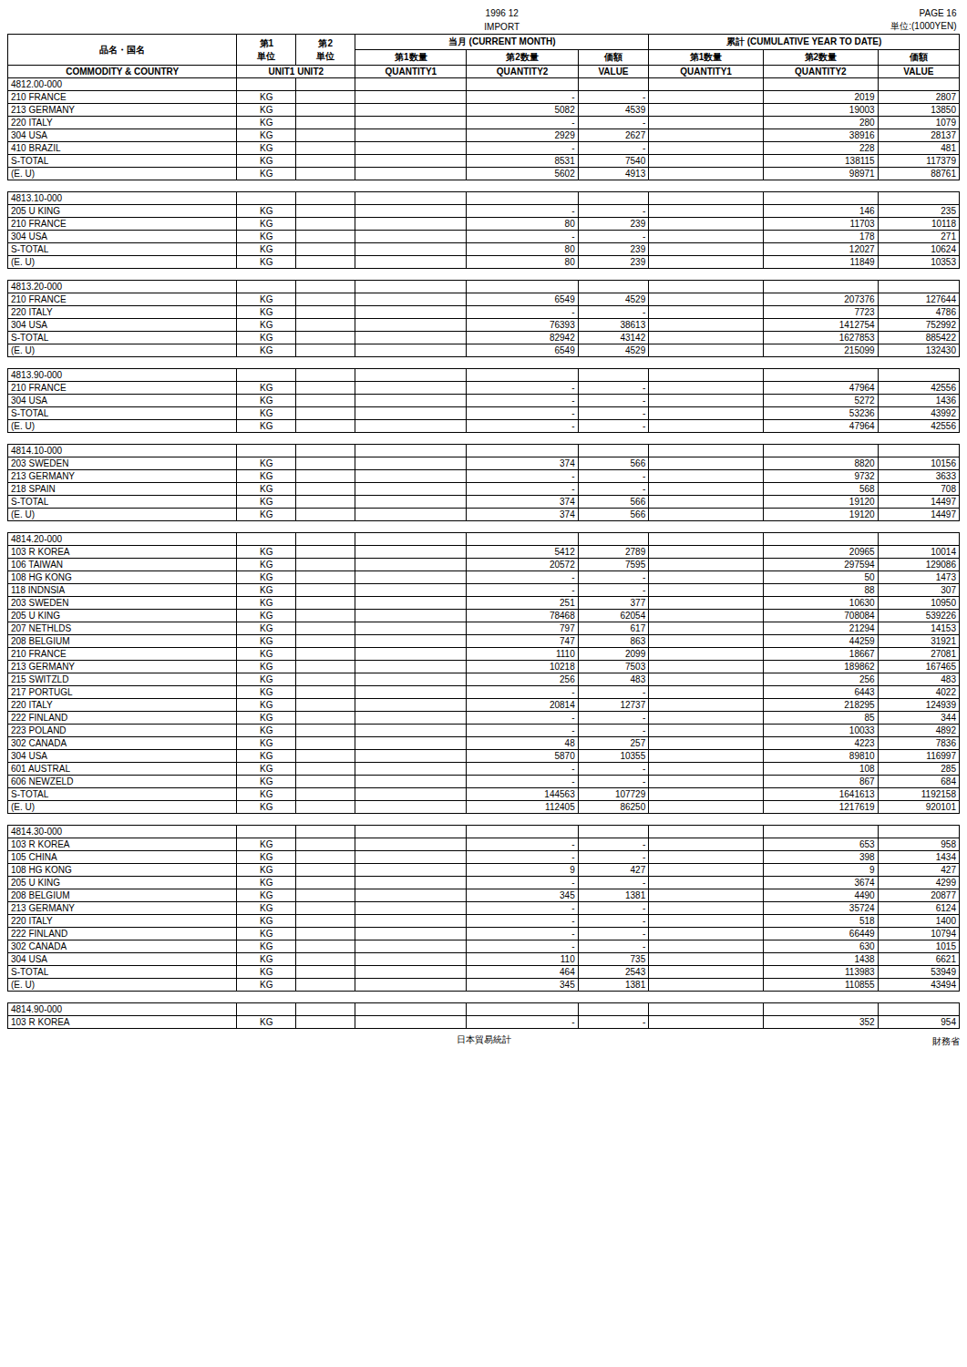| | 1996 12 | PAGE 16 |
| --- | --- | --- |
| | IMPORT | 単位:(1000YEN) |
| 品名・国名 | 第1 単位 | 第2 単位 | 当月 (CURRENT MONTH) | 累計 (CUMULATIVE YEAR TO DATE) |
| 第1数量 | 第2数量 | 価額 | 第1数量 | 第2数量 | 価額 |
| COMMODITY & COUNTRY | UNIT1 UNIT2 | QUANTITY1 | QUANTITY2 | VALUE | QUANTITY1 | QUANTITY2 | VALUE |
| 4812.00-000 | | | | | | | | |
| 210 FRANCE | KG | | | - | - | | 2019 | 2807 |
| 213 GERMANY | KG | | | 5082 | 4539 | | 19003 | 13850 |
| 220 ITALY | KG | | | - | - | | 280 | 1079 |
| 304 USA | KG | | | 2929 | 2627 | | 38916 | 28137 |
| 410 BRAZIL | KG | | | - | - | | 228 | 481 |
| S-TOTAL | KG | | | 8531 | 7540 | | 138115 | 117379 |
| (E. U) | KG | | | 5602 | 4913 | | 98971 | 88761 |
| 4813.10-000 | | | | | | | | |
| 205 U KING | KG | | | - | - | | 146 | 235 |
| 210 FRANCE | KG | | | 80 | 239 | | 11703 | 10118 |
| 304 USA | KG | | | - | - | | 178 | 271 |
| S-TOTAL | KG | | | 80 | 239 | | 12027 | 10624 |
| (E. U) | KG | | | 80 | 239 | | 11849 | 10353 |
| 4813.20-000 | | | | | | | | |
| 210 FRANCE | KG | | | 6549 | 4529 | | 207376 | 127644 |
| 220 ITALY | KG | | | - | - | | 7723 | 4786 |
| 304 USA | KG | | | 76393 | 38613 | | 1412754 | 752992 |
| S-TOTAL | KG | | | 82942 | 43142 | | 1627853 | 885422 |
| (E. U) | KG | | | 6549 | 4529 | | 215099 | 132430 |
| 4813.90-000 | | | | | | | | |
| 210 FRANCE | KG | | | - | - | | 47964 | 42556 |
| 304 USA | KG | | | - | - | | 5272 | 1436 |
| S-TOTAL | KG | | | - | - | | 53236 | 43992 |
| (E. U) | KG | | | - | - | | 47964 | 42556 |
| 4814.10-000 | | | | | | | | |
| 203 SWEDEN | KG | | | 374 | 566 | | 8820 | 10156 |
| 213 GERMANY | KG | | | - | - | | 9732 | 3633 |
| 218 SPAIN | KG | | | - | - | | 568 | 708 |
| S-TOTAL | KG | | | 374 | 566 | | 19120 | 14497 |
| (E. U) | KG | | | 374 | 566 | | 19120 | 14497 |
| 4814.20-000 | | | | | | | | |
| 103 R KOREA | KG | | | 5412 | 2789 | | 20965 | 10014 |
| 106 TAIWAN | KG | | | 20572 | 7595 | | 297594 | 129086 |
| 108 HG KONG | KG | | | - | - | | 50 | 1473 |
| 118 INDNSIA | KG | | | - | - | | 88 | 307 |
| 203 SWEDEN | KG | | | 251 | 377 | | 10630 | 10950 |
| 205 U KING | KG | | | 78468 | 62054 | | 708084 | 539226 |
| 207 NETHLDS | KG | | | 797 | 617 | | 21294 | 14153 |
| 208 BELGIUM | KG | | | 747 | 863 | | 44259 | 31921 |
| 210 FRANCE | KG | | | 1110 | 2099 | | 18667 | 27081 |
| 213 GERMANY | KG | | | 10218 | 7503 | | 189862 | 167465 |
| 215 SWITZLD | KG | | | 256 | 483 | | 256 | 483 |
| 217 PORTUGL | KG | | | - | - | | 6443 | 4022 |
| 220 ITALY | KG | | | 20814 | 12737 | | 218295 | 124939 |
| 222 FINLAND | KG | | | - | - | | 85 | 344 |
| 223 POLAND | KG | | | - | - | | 10033 | 4892 |
| 302 CANADA | KG | | | 48 | 257 | | 4223 | 7836 |
| 304 USA | KG | | | 5870 | 10355 | | 89810 | 116997 |
| 601 AUSTRAL | KG | | | - | - | | 108 | 285 |
| 606 NEWZELD | KG | | | - | - | | 867 | 684 |
| S-TOTAL | KG | | | 144563 | 107729 | | 1641613 | 1192158 |
| (E. U) | KG | | | 112405 | 86250 | | 1217619 | 920101 |
| 4814.30-000 | | | | | | | | |
| 103 R KOREA | KG | | | - | - | | 653 | 958 |
| 105 CHINA | KG | | | - | - | | 398 | 1434 |
| 108 HG KONG | KG | | | 9 | 427 | | 9 | 427 |
| 205 U KING | KG | | | - | - | | 3674 | 4299 |
| 208 BELGIUM | KG | | | 345 | 1381 | | 4490 | 20877 |
| 213 GERMANY | KG | | | - | - | | 35724 | 6124 |
| 220 ITALY | KG | | | - | - | | 518 | 1400 |
| 222 FINLAND | KG | | | - | - | | 66449 | 10794 |
| 302 CANADA | KG | | | - | - | | 630 | 1015 |
| 304 USA | KG | | | 110 | 735 | | 1438 | 6621 |
| S-TOTAL | KG | | | 464 | 2543 | | 113983 | 53949 |
| (E. U) | KG | | | 345 | 1381 | | 110855 | 43494 |
| 4814.90-000 | | | | | | | | |
| 103 R KOREA | KG | | | - | - | | 352 | 954 |
日本貿易統計
財務省